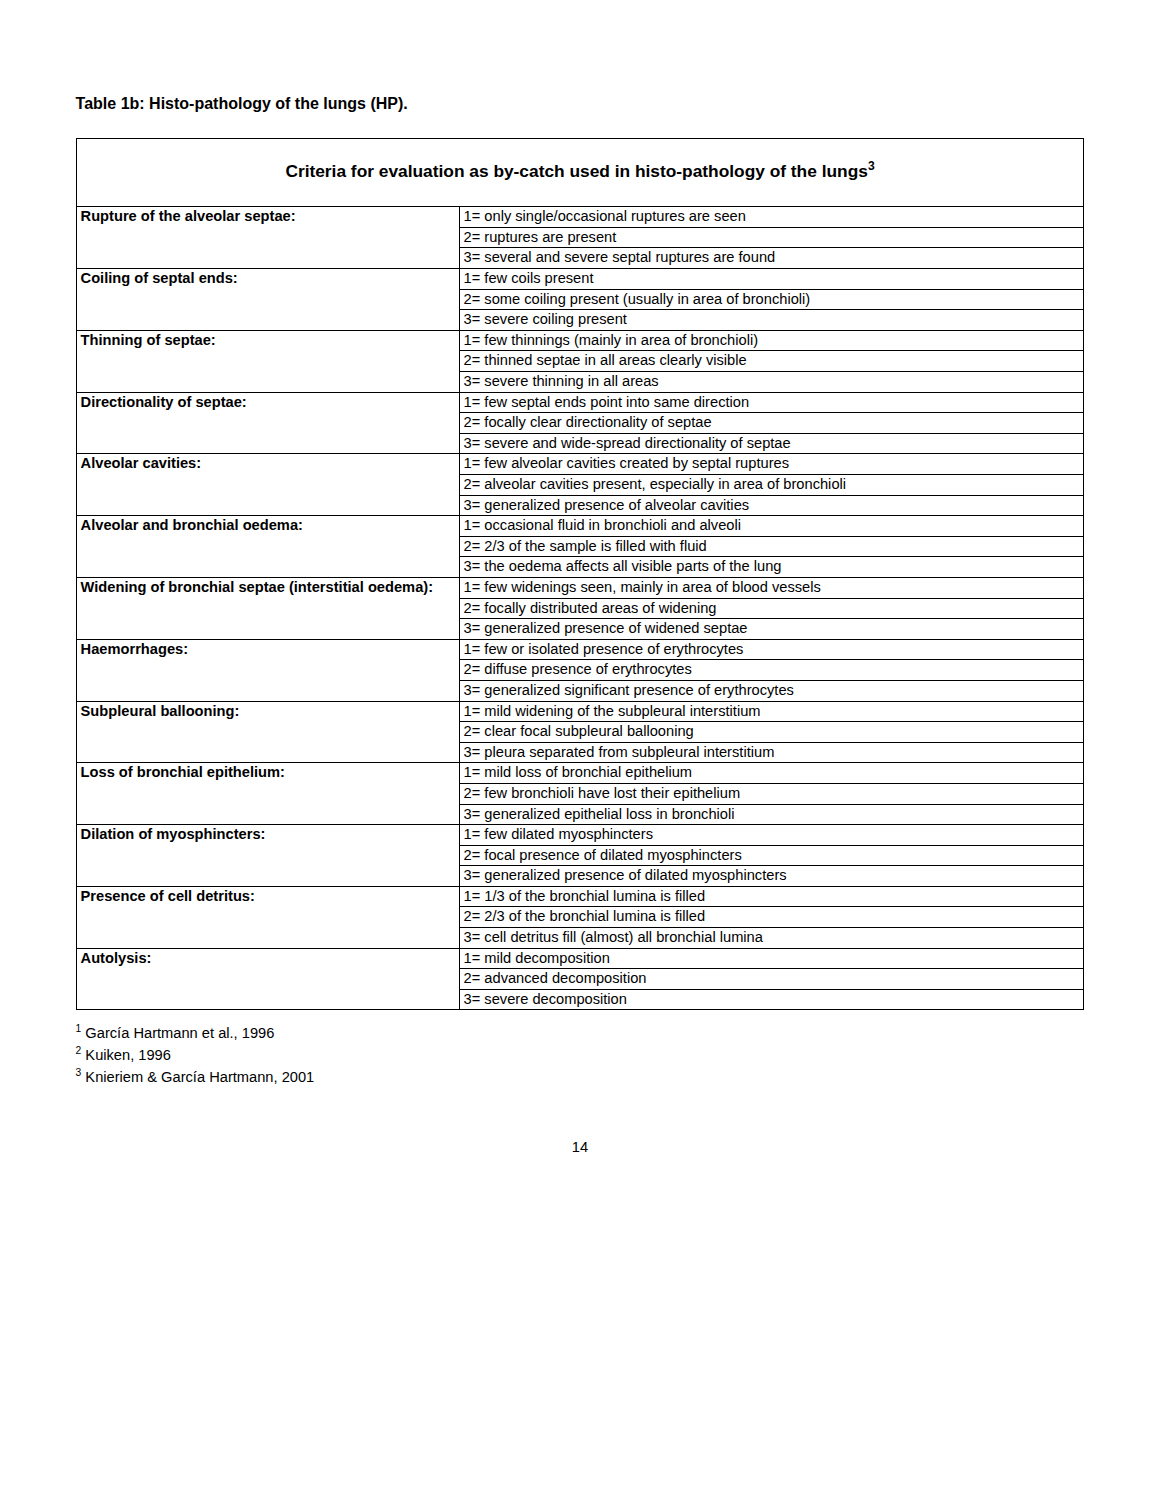Table 1b: Histo-pathology of the lungs (HP).
Criteria for evaluation as by-catch used in histo-pathology of the lungs 3
| Rupture of the alveolar septae: | 1= only single/occasional ruptures are seen |
| 2= ruptures are present |
| 3= several and severe septal ruptures are found |
| Coiling of septal ends: | 1= few coils present |
| 2= some coiling present (usually in area of bronchioli) |
| 3= severe coiling present |
| Thinning of septae: | 1= few thinnings (mainly in area of bronchioli) |
| 2= thinned septae in all areas clearly visible |
| 3= severe thinning in all areas |
| Directionality of septae: | 1= few septal ends point into same direction |
| 2= focally clear directionality of septae |
| 3= severe and wide-spread directionality of septae |
| Alveolar cavities: | 1= few alveolar cavities created by septal ruptures |
| 2= alveolar cavities present, especially in area of bronchioli |
| 3= generalized presence of alveolar cavities |
| Alveolar and bronchial oedema: | 1= occasional fluid in bronchioli and alveoli |
| 2= 2/3 of the sample is filled with fluid |
| 3= the oedema affects all visible parts of the lung |
| Widening of bronchial septae (interstitial oedema): | 1= few widenings seen, mainly in area of blood vessels |
| 2= focally distributed areas of widening |
| 3= generalized presence of widened septae |
| Haemorrhages: | 1= few or isolated presence of erythrocytes |
| 2= diffuse presence of erythrocytes |
| 3= generalized significant presence of erythrocytes |
| Subpleural ballooning: | 1= mild widening of the subpleural interstitium |
| 2= clear focal subpleural ballooning |
| 3= pleura separated from subpleural interstitium |
| Loss of bronchial epithelium: | 1= mild loss of bronchial epithelium |
| 2= few bronchioli have lost their epithelium |
| 3= generalized epithelial loss in bronchioli |
| Dilation of myosphincters: | 1= few dilated myosphincters |
| 2= focal presence of dilated myosphincters |
| 3= generalized presence of dilated myosphincters |
| Presence of cell detritus: | 1= 1/3 of the bronchial lumina is filled |
| 2= 2/3 of the bronchial lumina is filled |
| 3= cell detritus fill (almost) all bronchial lumina |
| Autolysis: | 1= mild decomposition |
| 2= advanced decomposition |
| 3= severe decomposition |
1 García Hartmann et al., 1996
2 Kuiken, 1996
3 Knieriem & García Hartmann, 2001
14